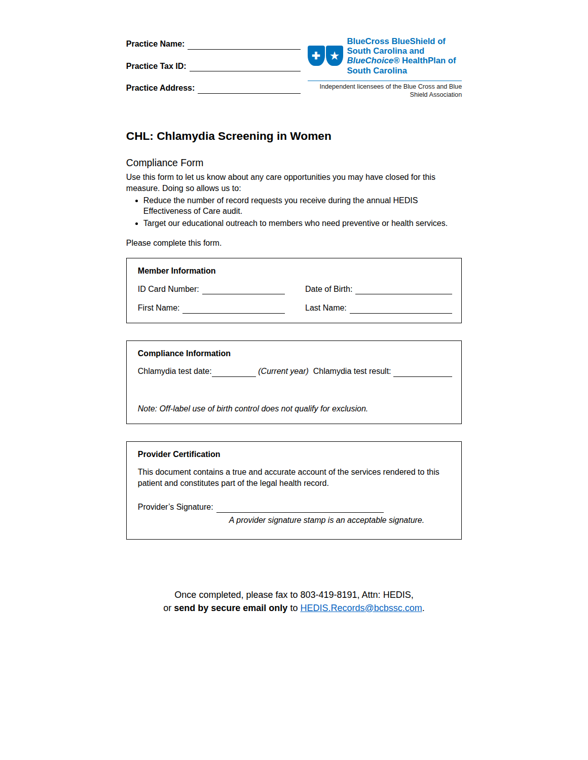Practice Name:
Practice Tax ID:
Practice Address:
✚ ★ BlueCross BlueShield of South Carolina and
BlueChoice® HealthPlan of South Carolina
Independent licensees of the Blue Cross and Blue Shield Association
CHL: Chlamydia Screening in Women
Compliance Form
Use this form to let us know about any care opportunities you may have closed for this measure. Doing so allows us to:
Reduce the number of record requests you receive during the annual HEDIS Effectiveness of Care audit.
Target our educational outreach to members who need preventive or health services.
Please complete this form.
Member Information
ID Card Number:
Date of Birth:
First Name:
Last Name:
Compliance Information
Chlamydia test date: (Current year) Chlamydia test result:
Note: Off-label use of birth control does not qualify for exclusion.
Provider Certification
This document contains a true and accurate account of the services rendered to this patient and constitutes part of the legal health record.
Provider’s Signature:
A provider signature stamp is an acceptable signature.
Once completed, please fax to 803-419-8191, Attn: HEDIS,
or send by secure email only to HEDIS.Records@bcbssc.com.